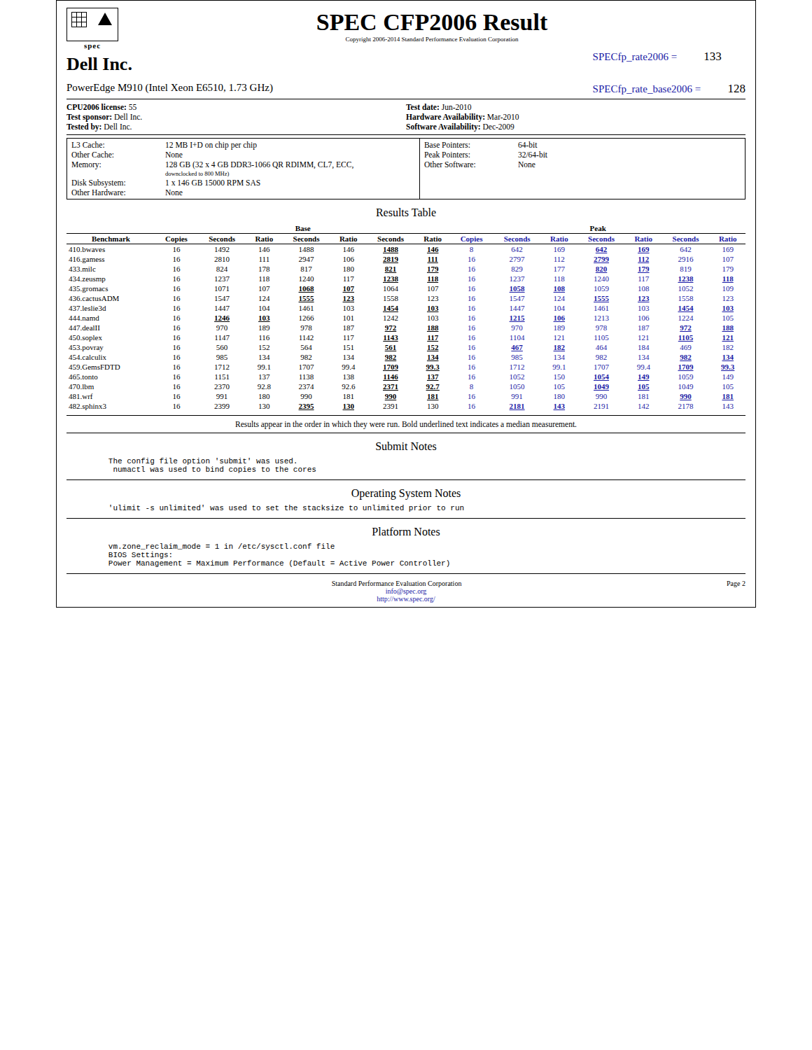spec
SPEC CFP2006 Result
Copyright 2006-2014 Standard Performance Evaluation Corporation
Dell Inc.
PowerEdge M910 (Intel Xeon E6510, 1.73 GHz)
SPECfp_rate2006 = 133
SPECfp_rate_base2006 = 128
| CPU2006 license: 55 | Test date: Jun-2010 |
| Test sponsor: Dell Inc. | Hardware Availability: Mar-2010 |
| Tested by: Dell Inc. | Software Availability: Dec-2009 |
| / L3 Cache: / 12 MB I+D on chip per chip / / Other Cache: / None / / Memory: / 128 GB (32 x 4 GB DDR3-1066 QR RDIMM, CL7, ECC, downclocked to 800 MHz) / / Disk Subsystem: / 1 x 146 GB 15000 RPM SAS / / Other Hardware: / None / | / Base Pointers: / 64-bit / / Peak Pointers: / 32/64-bit / / Other Software: / None / |
Results Table
| | Base | Peak |
| --- | --- | --- |
| Benchmark | Copies | Seconds | Ratio | Seconds | Ratio | Seconds | Ratio | Copies | Seconds | Ratio | Seconds | Ratio | Seconds | Ratio |
| 410.bwaves | 16 | 1492 | 146 | 1488 | 146 | 1488 | 146 | 8 | 642 | 169 | 642 | 169 | 642 | 169 |
| 416.gamess | 16 | 2810 | 111 | 2947 | 106 | 2819 | 111 | 16 | 2797 | 112 | 2799 | 112 | 2916 | 107 |
| 433.milc | 16 | 824 | 178 | 817 | 180 | 821 | 179 | 16 | 829 | 177 | 820 | 179 | 819 | 179 |
| 434.zeusmp | 16 | 1237 | 118 | 1240 | 117 | 1238 | 118 | 16 | 1237 | 118 | 1240 | 117 | 1238 | 118 |
| 435.gromacs | 16 | 1071 | 107 | 1068 | 107 | 1064 | 107 | 16 | 1058 | 108 | 1059 | 108 | 1052 | 109 |
| 436.cactusADM | 16 | 1547 | 124 | 1555 | 123 | 1558 | 123 | 16 | 1547 | 124 | 1555 | 123 | 1558 | 123 |
| 437.leslie3d | 16 | 1447 | 104 | 1461 | 103 | 1454 | 103 | 16 | 1447 | 104 | 1461 | 103 | 1454 | 103 |
| 444.namd | 16 | 1246 | 103 | 1266 | 101 | 1242 | 103 | 16 | 1215 | 106 | 1213 | 106 | 1224 | 105 |
| 447.dealII | 16 | 970 | 189 | 978 | 187 | 972 | 188 | 16 | 970 | 189 | 978 | 187 | 972 | 188 |
| 450.soplex | 16 | 1147 | 116 | 1142 | 117 | 1143 | 117 | 16 | 1104 | 121 | 1105 | 121 | 1105 | 121 |
| 453.povray | 16 | 560 | 152 | 564 | 151 | 561 | 152 | 16 | 467 | 182 | 464 | 184 | 469 | 182 |
| 454.calculix | 16 | 985 | 134 | 982 | 134 | 982 | 134 | 16 | 985 | 134 | 982 | 134 | 982 | 134 |
| 459.GemsFDTD | 16 | 1712 | 99.1 | 1707 | 99.4 | 1709 | 99.3 | 16 | 1712 | 99.1 | 1707 | 99.4 | 1709 | 99.3 |
| 465.tonto | 16 | 1151 | 137 | 1138 | 138 | 1146 | 137 | 16 | 1052 | 150 | 1054 | 149 | 1059 | 149 |
| 470.lbm | 16 | 2370 | 92.8 | 2374 | 92.6 | 2371 | 92.7 | 8 | 1050 | 105 | 1049 | 105 | 1049 | 105 |
| 481.wrf | 16 | 991 | 180 | 990 | 181 | 990 | 181 | 16 | 991 | 180 | 990 | 181 | 990 | 181 |
| 482.sphinx3 | 16 | 2399 | 130 | 2395 | 130 | 2391 | 130 | 16 | 2181 | 143 | 2191 | 142 | 2178 | 143 |
Results appear in the order in which they were run. Bold underlined text indicates a median measurement.
Submit Notes
The config file option 'submit' was used. numactl was used to bind copies to the cores
Operating System Notes
'ulimit -s unlimited' was used to set the stacksize to unlimited prior to run
Platform Notes
vm.zone_reclaim_mode = 1 in /etc/sysctl.conf file BIOS Settings: Power Management = Maximum Performance (Default = Active Power Controller)
Page 2
Standard Performance Evaluation Corporation
info@spec.org
http://www.spec.org/